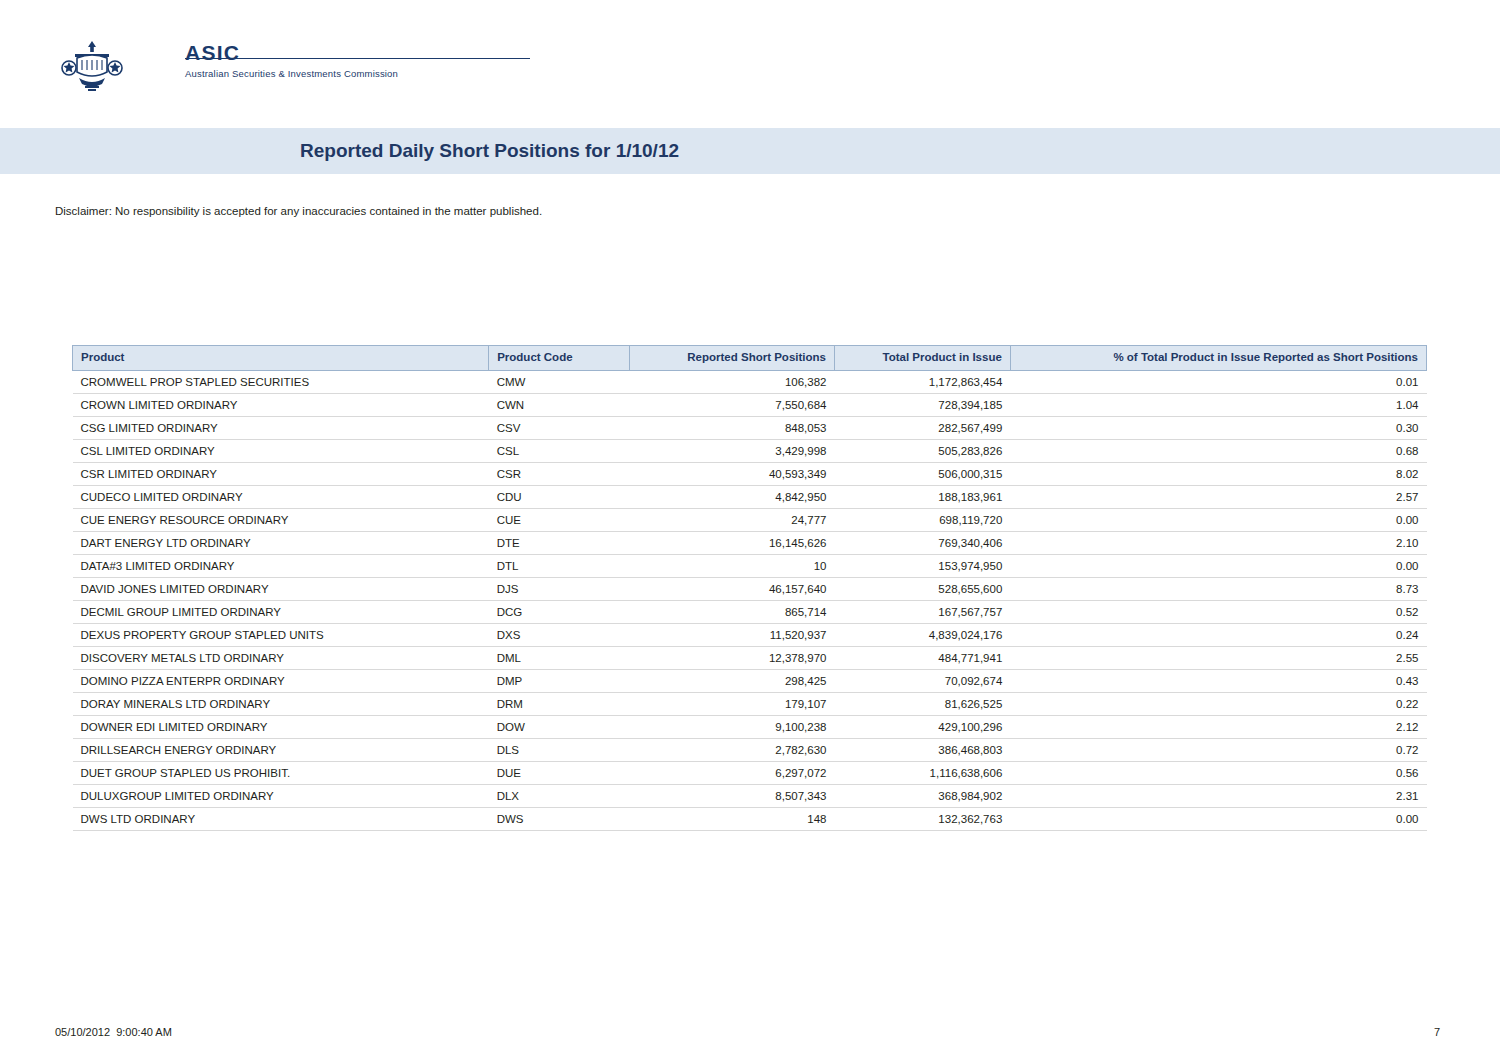ASIC Australian Securities & Investments Commission
Reported Daily Short Positions for 1/10/12
Disclaimer: No responsibility is accepted for any inaccuracies contained in the matter published.
| Product | Product Code | Reported Short Positions | Total Product in Issue | % of Total Product in Issue Reported as Short Positions |
| --- | --- | --- | --- | --- |
| CROMWELL PROP STAPLED SECURITIES | CMW | 106,382 | 1,172,863,454 | 0.01 |
| CROWN LIMITED ORDINARY | CWN | 7,550,684 | 728,394,185 | 1.04 |
| CSG LIMITED ORDINARY | CSV | 848,053 | 282,567,499 | 0.30 |
| CSL LIMITED ORDINARY | CSL | 3,429,998 | 505,283,826 | 0.68 |
| CSR LIMITED ORDINARY | CSR | 40,593,349 | 506,000,315 | 8.02 |
| CUDECO LIMITED ORDINARY | CDU | 4,842,950 | 188,183,961 | 2.57 |
| CUE ENERGY RESOURCE ORDINARY | CUE | 24,777 | 698,119,720 | 0.00 |
| DART ENERGY LTD ORDINARY | DTE | 16,145,626 | 769,340,406 | 2.10 |
| DATA#3 LIMITED ORDINARY | DTL | 10 | 153,974,950 | 0.00 |
| DAVID JONES LIMITED ORDINARY | DJS | 46,157,640 | 528,655,600 | 8.73 |
| DECMIL GROUP LIMITED ORDINARY | DCG | 865,714 | 167,567,757 | 0.52 |
| DEXUS PROPERTY GROUP STAPLED UNITS | DXS | 11,520,937 | 4,839,024,176 | 0.24 |
| DISCOVERY METALS LTD ORDINARY | DML | 12,378,970 | 484,771,941 | 2.55 |
| DOMINO PIZZA ENTERPR ORDINARY | DMP | 298,425 | 70,092,674 | 0.43 |
| DORAY MINERALS LTD ORDINARY | DRM | 179,107 | 81,626,525 | 0.22 |
| DOWNER EDI LIMITED ORDINARY | DOW | 9,100,238 | 429,100,296 | 2.12 |
| DRILLSEARCH ENERGY ORDINARY | DLS | 2,782,630 | 386,468,803 | 0.72 |
| DUET GROUP STAPLED US PROHIBIT. | DUE | 6,297,072 | 1,116,638,606 | 0.56 |
| DULUXGROUP LIMITED ORDINARY | DLX | 8,507,343 | 368,984,902 | 2.31 |
| DWS LTD ORDINARY | DWS | 148 | 132,362,763 | 0.00 |
05/10/2012 9:00:40 AM
7